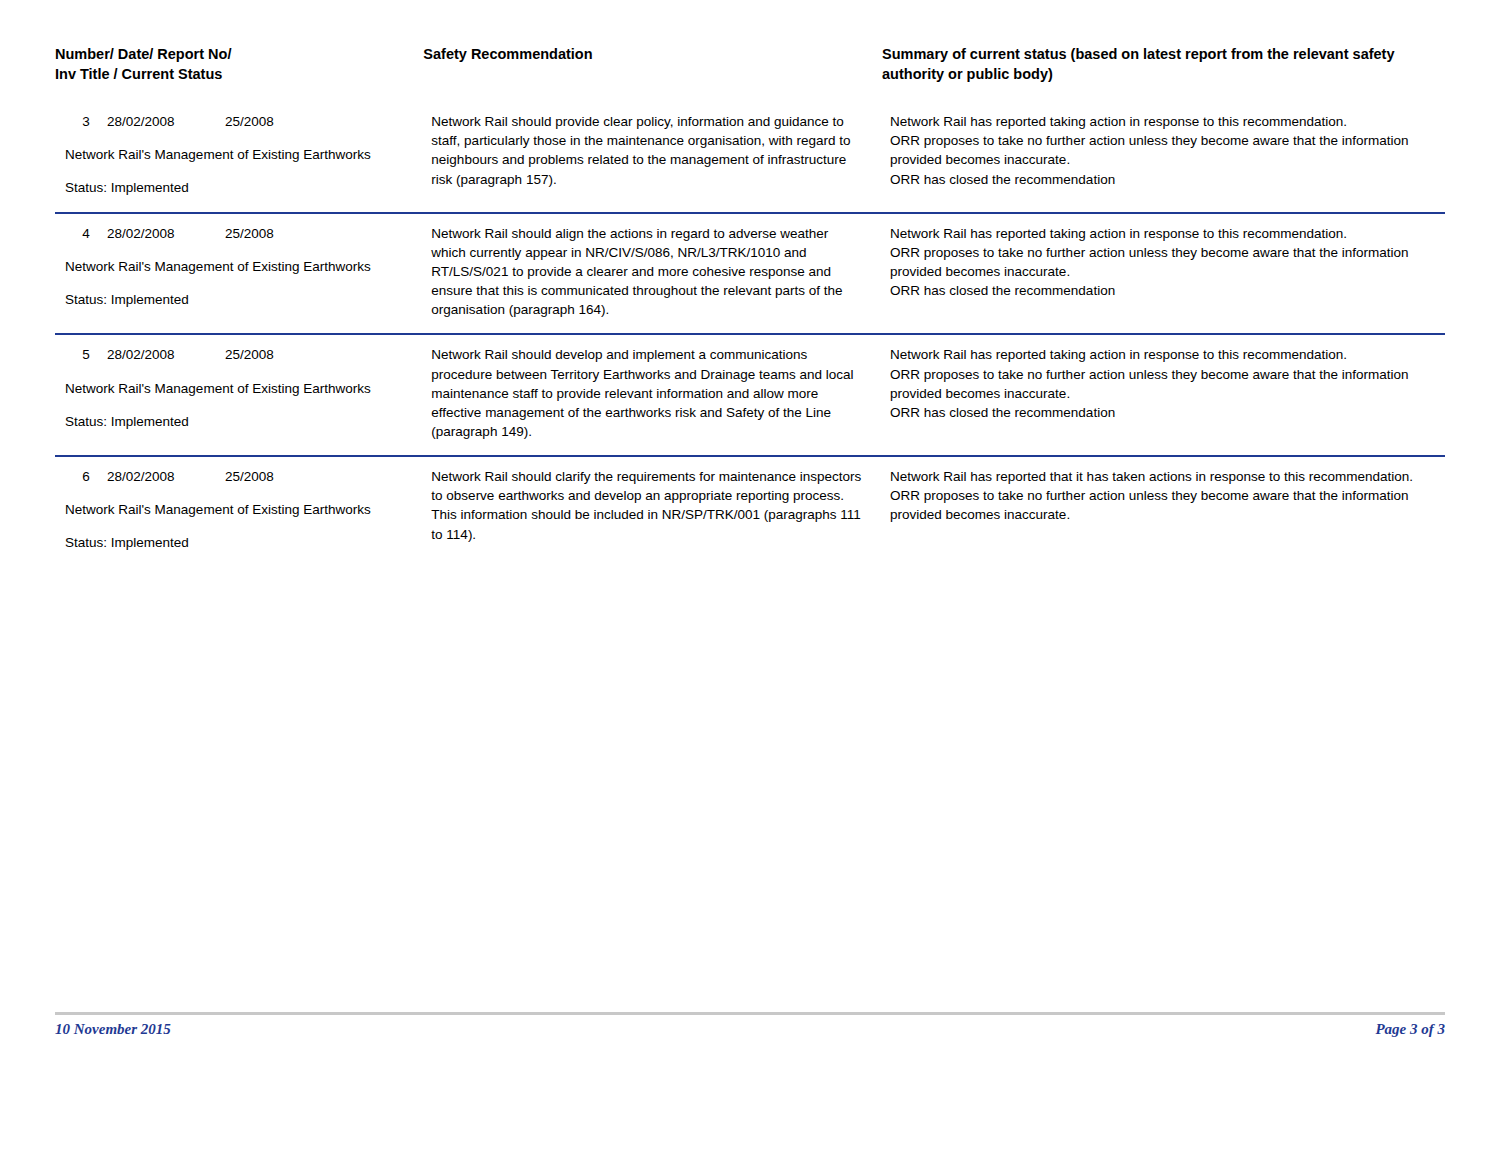| Number/ Date/ Report No/ Inv Title / Current Status | Safety Recommendation | Summary of current status (based on latest report from the relevant safety authority or public body) |
| --- | --- | --- |
| 3 28/02/2008 25/2008 Network Rail's Management of Existing Earthworks Status: Implemented | Network Rail should provide clear policy, information and guidance to staff, particularly those in the maintenance organisation, with regard to neighbours and problems related to the management of infrastructure risk (paragraph 157). | Network Rail has reported taking action in response to this recommendation. ORR proposes to take no further action unless they become aware that the information provided becomes inaccurate. ORR has closed the recommendation |
| 4 28/02/2008 25/2008 Network Rail's Management of Existing Earthworks Status: Implemented | Network Rail should align the actions in regard to adverse weather which currently appear in NR/CIV/S/086, NR/L3/TRK/1010 and RT/LS/S/021 to provide a clearer and more cohesive response and ensure that this is communicated throughout the relevant parts of the organisation (paragraph 164). | Network Rail has reported taking action in response to this recommendation. ORR proposes to take no further action unless they become aware that the information provided becomes inaccurate. ORR has closed the recommendation |
| 5 28/02/2008 25/2008 Network Rail's Management of Existing Earthworks Status: Implemented | Network Rail should develop and implement a communications procedure between Territory Earthworks and Drainage teams and local maintenance staff to provide relevant information and allow more effective management of the earthworks risk and Safety of the Line (paragraph 149). | Network Rail has reported taking action in response to this recommendation. ORR proposes to take no further action unless they become aware that the information provided becomes inaccurate. ORR has closed the recommendation |
| 6 28/02/2008 25/2008 Network Rail's Management of Existing Earthworks Status: Implemented | Network Rail should clarify the requirements for maintenance inspectors to observe earthworks and develop an appropriate reporting process. This information should be included in NR/SP/TRK/001 (paragraphs 111 to 114). | Network Rail has reported that it has taken actions in response to this recommendation. ORR proposes to take no further action unless they become aware that the information provided becomes inaccurate. |
10 November 2015 Page 3 of 3